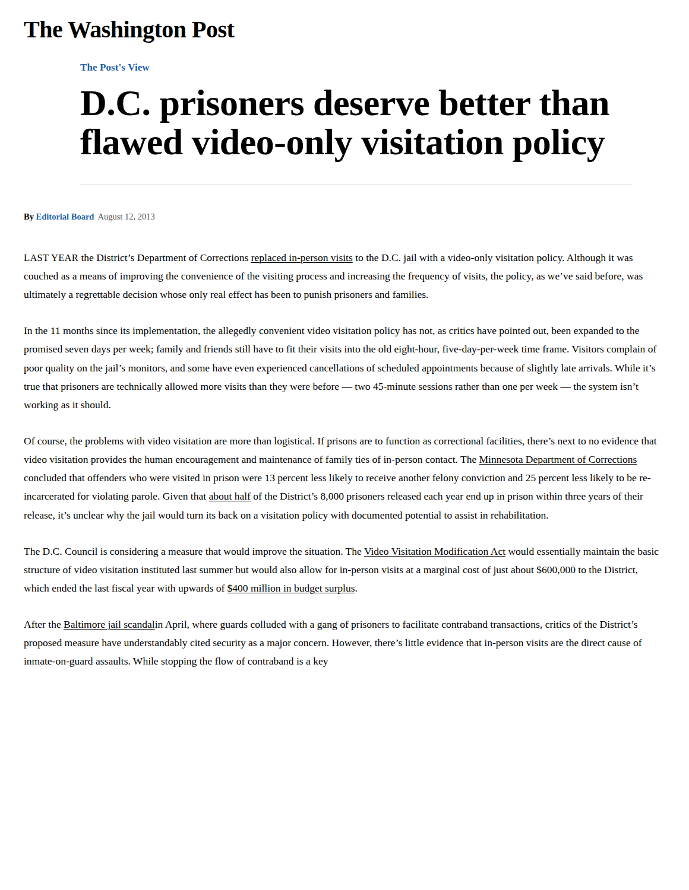The Washington Post
The Post's View
D.C. prisoners deserve better than flawed video-only visitation policy
By Editorial Board August 12, 2013
Last year the District’s Department of Corrections replaced in-person visits to the D.C. jail with a video-only visitation policy. Although it was couched as a means of improving the convenience of the visiting process and increasing the frequency of visits, the policy, as we’ve said before, was ultimately a regrettable decision whose only real effect has been to punish prisoners and families.
In the 11 months since its implementation, the allegedly convenient video visitation policy has not, as critics have pointed out, been expanded to the promised seven days per week; family and friends still have to fit their visits into the old eight-hour, five-day-per-week time frame. Visitors complain of poor quality on the jail’s monitors, and some have even experienced cancellations of scheduled appointments because of slightly late arrivals. While it’s true that prisoners are technically allowed more visits than they were before — two 45-minute sessions rather than one per week — the system isn’t working as it should.
Of course, the problems with video visitation are more than logistical. If prisons are to function as correctional facilities, there’s next to no evidence that video visitation provides the human encouragement and maintenance of family ties of in-person contact. The Minnesota Department of Corrections concluded that offenders who were visited in prison were 13 percent less likely to receive another felony conviction and 25 percent less likely to be re-incarcerated for violating parole. Given that about half of the District’s 8,000 prisoners released each year end up in prison within three years of their release, it’s unclear why the jail would turn its back on a visitation policy with documented potential to assist in rehabilitation.
The D.C. Council is considering a measure that would improve the situation. The Video Visitation Modification Act would essentially maintain the basic structure of video visitation instituted last summer but would also allow for in-person visits at a marginal cost of just about $600,000 to the District, which ended the last fiscal year with upwards of $400 million in budget surplus.
After the Baltimore jail scandalin April, where guards colluded with a gang of prisoners to facilitate contraband transactions, critics of the District’s proposed measure have understandably cited security as a major concern. However, there’s little evidence that in-person visits are the direct cause of inmate-on-guard assaults. While stopping the flow of contraband is a key